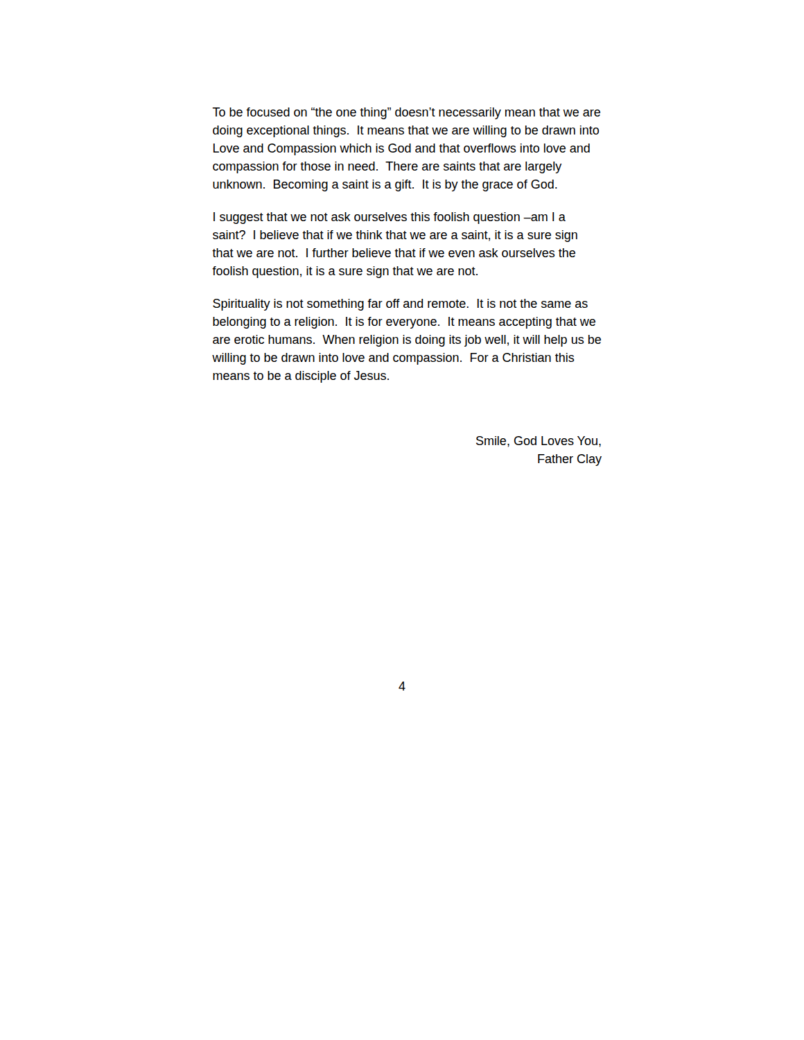To be focused on “the one thing” doesn’t necessarily mean that we are doing exceptional things. It means that we are willing to be drawn into Love and Compassion which is God and that overflows into love and compassion for those in need. There are saints that are largely unknown. Becoming a saint is a gift. It is by the grace of God.
I suggest that we not ask ourselves this foolish question –am I a saint? I believe that if we think that we are a saint, it is a sure sign that we are not. I further believe that if we even ask ourselves the foolish question, it is a sure sign that we are not.
Spirituality is not something far off and remote. It is not the same as belonging to a religion. It is for everyone. It means accepting that we are erotic humans. When religion is doing its job well, it will help us be willing to be drawn into love and compassion. For a Christian this means to be a disciple of Jesus.
Smile, God Loves You,
Father Clay
4